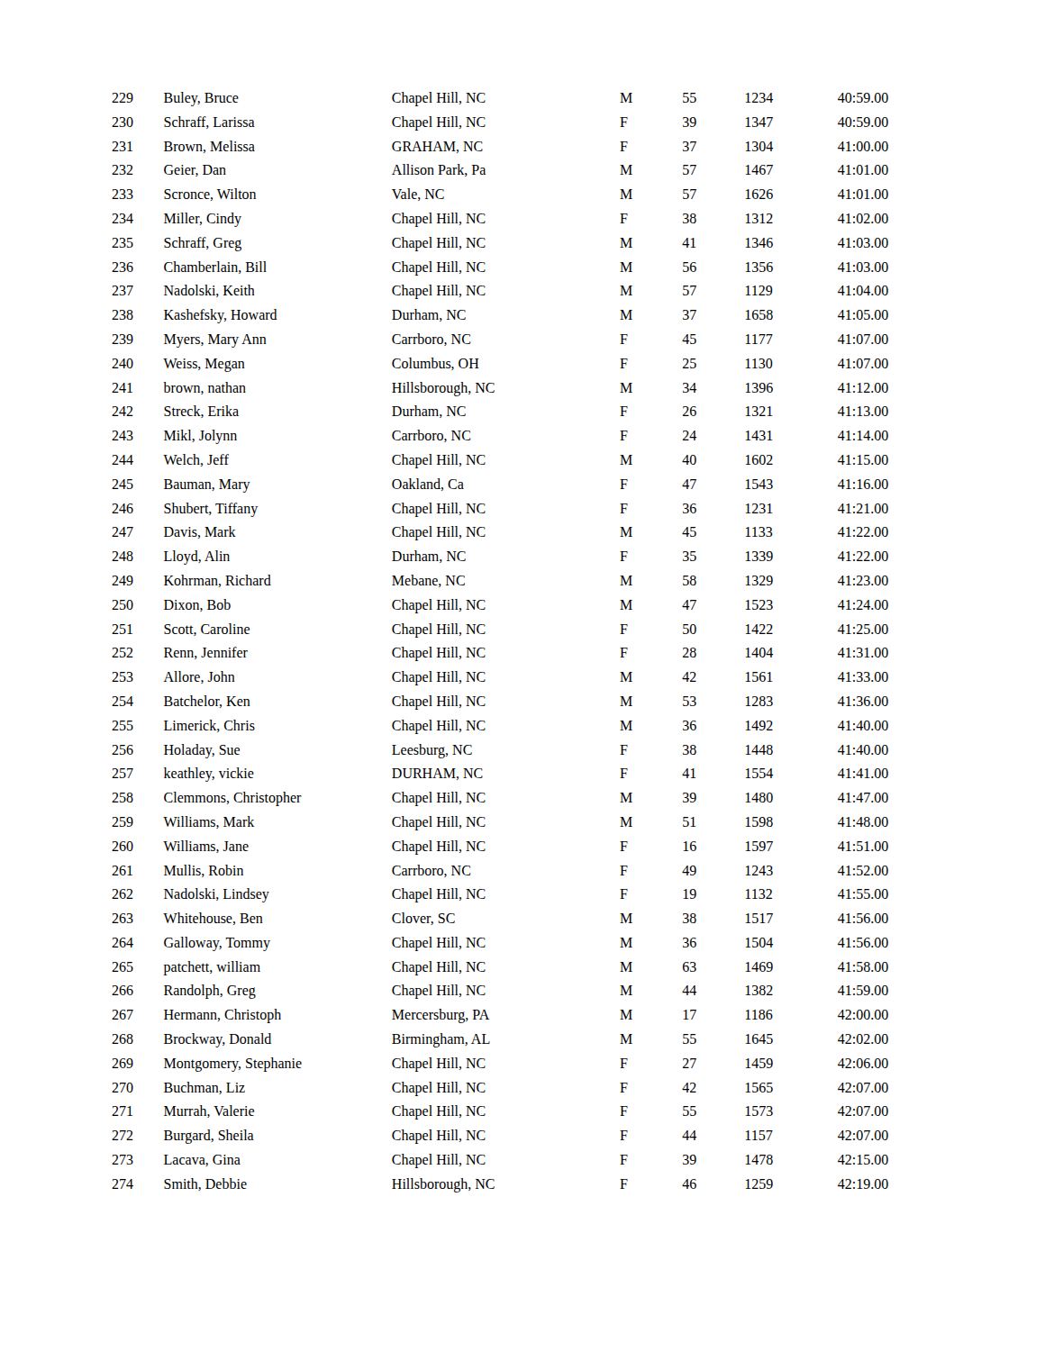| 229 | Buley, Bruce | Chapel Hill, NC | M | 55 | 1234 | 40:59.00 |
| 230 | Schraff, Larissa | Chapel Hill, NC | F | 39 | 1347 | 40:59.00 |
| 231 | Brown, Melissa | GRAHAM, NC | F | 37 | 1304 | 41:00.00 |
| 232 | Geier, Dan | Allison Park, Pa | M | 57 | 1467 | 41:01.00 |
| 233 | Scronce, Wilton | Vale, NC | M | 57 | 1626 | 41:01.00 |
| 234 | Miller, Cindy | Chapel Hill, NC | F | 38 | 1312 | 41:02.00 |
| 235 | Schraff, Greg | Chapel Hill, NC | M | 41 | 1346 | 41:03.00 |
| 236 | Chamberlain, Bill | Chapel Hill, NC | M | 56 | 1356 | 41:03.00 |
| 237 | Nadolski, Keith | Chapel Hill, NC | M | 57 | 1129 | 41:04.00 |
| 238 | Kashefsky, Howard | Durham, NC | M | 37 | 1658 | 41:05.00 |
| 239 | Myers, Mary Ann | Carrboro, NC | F | 45 | 1177 | 41:07.00 |
| 240 | Weiss, Megan | Columbus, OH | F | 25 | 1130 | 41:07.00 |
| 241 | brown, nathan | Hillsborough, NC | M | 34 | 1396 | 41:12.00 |
| 242 | Streck, Erika | Durham, NC | F | 26 | 1321 | 41:13.00 |
| 243 | Mikl, Jolynn | Carrboro, NC | F | 24 | 1431 | 41:14.00 |
| 244 | Welch, Jeff | Chapel Hill, NC | M | 40 | 1602 | 41:15.00 |
| 245 | Bauman, Mary | Oakland, Ca | F | 47 | 1543 | 41:16.00 |
| 246 | Shubert, Tiffany | Chapel Hill, NC | F | 36 | 1231 | 41:21.00 |
| 247 | Davis, Mark | Chapel Hill, NC | M | 45 | 1133 | 41:22.00 |
| 248 | Lloyd, Alin | Durham, NC | F | 35 | 1339 | 41:22.00 |
| 249 | Kohrman, Richard | Mebane, NC | M | 58 | 1329 | 41:23.00 |
| 250 | Dixon, Bob | Chapel Hill, NC | M | 47 | 1523 | 41:24.00 |
| 251 | Scott, Caroline | Chapel Hill, NC | F | 50 | 1422 | 41:25.00 |
| 252 | Renn, Jennifer | Chapel Hill, NC | F | 28 | 1404 | 41:31.00 |
| 253 | Allore, John | Chapel Hill, NC | M | 42 | 1561 | 41:33.00 |
| 254 | Batchelor, Ken | Chapel Hill, NC | M | 53 | 1283 | 41:36.00 |
| 255 | Limerick, Chris | Chapel Hill, NC | M | 36 | 1492 | 41:40.00 |
| 256 | Holaday, Sue | Leesburg, NC | F | 38 | 1448 | 41:40.00 |
| 257 | keathley, vickie | DURHAM, NC | F | 41 | 1554 | 41:41.00 |
| 258 | Clemmons, Christopher | Chapel Hill, NC | M | 39 | 1480 | 41:47.00 |
| 259 | Williams, Mark | Chapel Hill, NC | M | 51 | 1598 | 41:48.00 |
| 260 | Williams, Jane | Chapel Hill, NC | F | 16 | 1597 | 41:51.00 |
| 261 | Mullis, Robin | Carrboro, NC | F | 49 | 1243 | 41:52.00 |
| 262 | Nadolski, Lindsey | Chapel Hill, NC | F | 19 | 1132 | 41:55.00 |
| 263 | Whitehouse, Ben | Clover, SC | M | 38 | 1517 | 41:56.00 |
| 264 | Galloway, Tommy | Chapel Hill, NC | M | 36 | 1504 | 41:56.00 |
| 265 | patchett, william | Chapel Hill, NC | M | 63 | 1469 | 41:58.00 |
| 266 | Randolph, Greg | Chapel Hill, NC | M | 44 | 1382 | 41:59.00 |
| 267 | Hermann, Christoph | Mercersburg, PA | M | 17 | 1186 | 42:00.00 |
| 268 | Brockway, Donald | Birmingham, AL | M | 55 | 1645 | 42:02.00 |
| 269 | Montgomery, Stephanie | Chapel Hill, NC | F | 27 | 1459 | 42:06.00 |
| 270 | Buchman, Liz | Chapel Hill, NC | F | 42 | 1565 | 42:07.00 |
| 271 | Murrah, Valerie | Chapel Hill, NC | F | 55 | 1573 | 42:07.00 |
| 272 | Burgard, Sheila | Chapel Hill, NC | F | 44 | 1157 | 42:07.00 |
| 273 | Lacava, Gina | Chapel Hill, NC | F | 39 | 1478 | 42:15.00 |
| 274 | Smith, Debbie | Hillsborough, NC | F | 46 | 1259 | 42:19.00 |